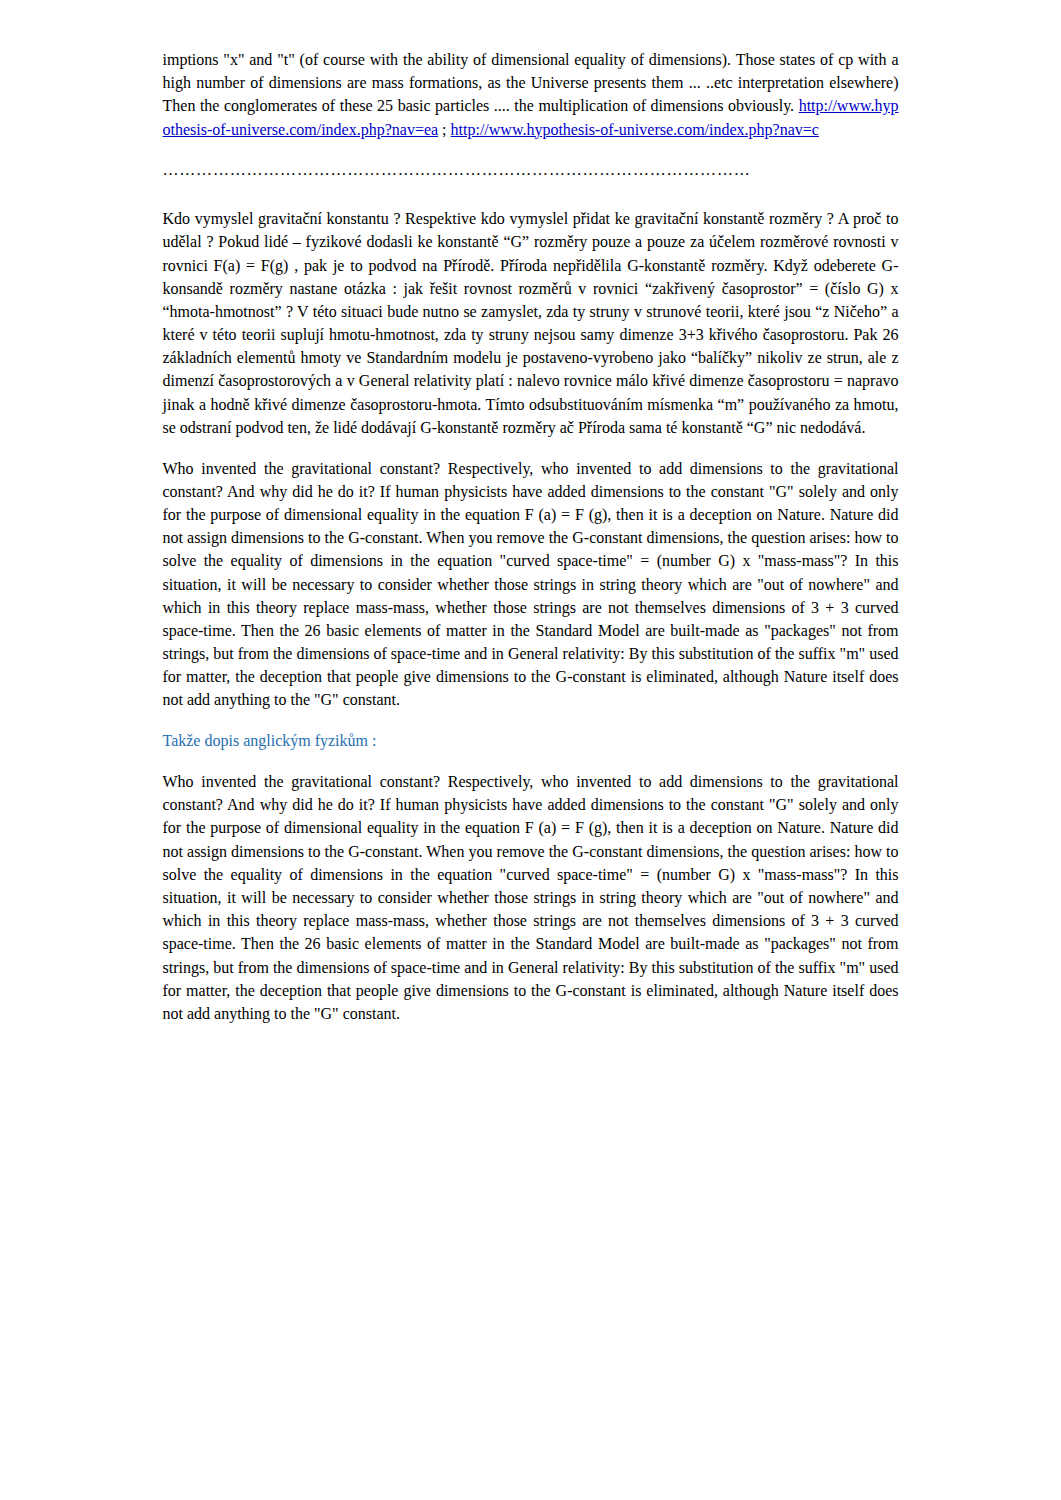imptions "x" and "t" (of course with the ability of dimensional equality of dimensions). Those states of cp with a high number of dimensions are mass formations, as the Universe presents them ... ..etc interpretation elsewhere) Then the conglomerates of these 25 basic particles .... the multiplication of dimensions obviously. http://www.hypothesis-of-universe.com/index.php?nav=ea ; http://www.hypothesis-of-universe.com/index.php?nav=c
……………………………………………………………………………………………
Kdo vymyslel gravitační konstantu ? Respektive kdo vymyslel přidat ke gravitační konstantě rozměry ? A proč to udělal ? Pokud lidé – fyzikové dodasli ke konstantě “G” rozměry pouze a pouze za účelem rozměrové rovnosti v rovnici F(a) = F(g) , pak je to podvod na Přírodě. Příroda nepřidělila G-konstantě rozměry. Když odeberete G-konsandě rozměry nastane otázka : jak řešit rovnost rozměrů v rovnici “zakřivený časoprostor” = (číslo G) x “hmota-hmotnost” ? V této situaci bude nutno se zamyslet, zda ty struny v strunové teorii, které jsou “z Ničeho” a které v této teorii suplují hmotu-hmotnost, zda ty struny nejsou samy dimenze 3+3 křivého časoprostoru. Pak 26 základních elementů hmoty ve Standardním modelu je postaveno-vyrobeno jako “balíčky” nikoliv ze strun, ale z dimenzí časoprostorových a v General relativity platí : nalevo rovnice málo křivé dimenze časoprostoru = napravo jinak a hodně křivé dimenze časoprostoru-hmota. Tímto odsubstituováním mísmenka “m” používaného za hmotu, se odstraní podvod ten, že lidé dodávají G-konstantě rozměry ač Příroda sama té konstantě “G” nic nedodává.
Who invented the gravitational constant? Respectively, who invented to add dimensions to the gravitational constant? And why did he do it? If human physicists have added dimensions to the constant "G" solely and only for the purpose of dimensional equality in the equation F (a) = F (g), then it is a deception on Nature. Nature did not assign dimensions to the G-constant. When you remove the G-constant dimensions, the question arises: how to solve the equality of dimensions in the equation "curved space-time" = (number G) x "mass-mass"? In this situation, it will be necessary to consider whether those strings in string theory which are "out of nowhere" and which in this theory replace mass-mass, whether those strings are not themselves dimensions of 3 + 3 curved space-time. Then the 26 basic elements of matter in the Standard Model are built-made as "packages" not from strings, but from the dimensions of space-time and in General relativity: By this substitution of the suffix "m" used for matter, the deception that people give dimensions to the G-constant is eliminated, although Nature itself does not add anything to the "G" constant.
Takže dopis anglickým fyzikům :
Who invented the gravitational constant? Respectively, who invented to add dimensions to the gravitational constant? And why did he do it? If human physicists have added dimensions to the constant "G" solely and only for the purpose of dimensional equality in the equation F (a) = F (g), then it is a deception on Nature. Nature did not assign dimensions to the G-constant. When you remove the G-constant dimensions, the question arises: how to solve the equality of dimensions in the equation "curved space-time" = (number G) x "mass-mass"? In this situation, it will be necessary to consider whether those strings in string theory which are "out of nowhere" and which in this theory replace mass-mass, whether those strings are not themselves dimensions of 3 + 3 curved space-time. Then the 26 basic elements of matter in the Standard Model are built-made as "packages" not from strings, but from the dimensions of space-time and in General relativity: By this substitution of the suffix "m" used for matter, the deception that people give dimensions to the G-constant is eliminated, although Nature itself does not add anything to the "G" constant.